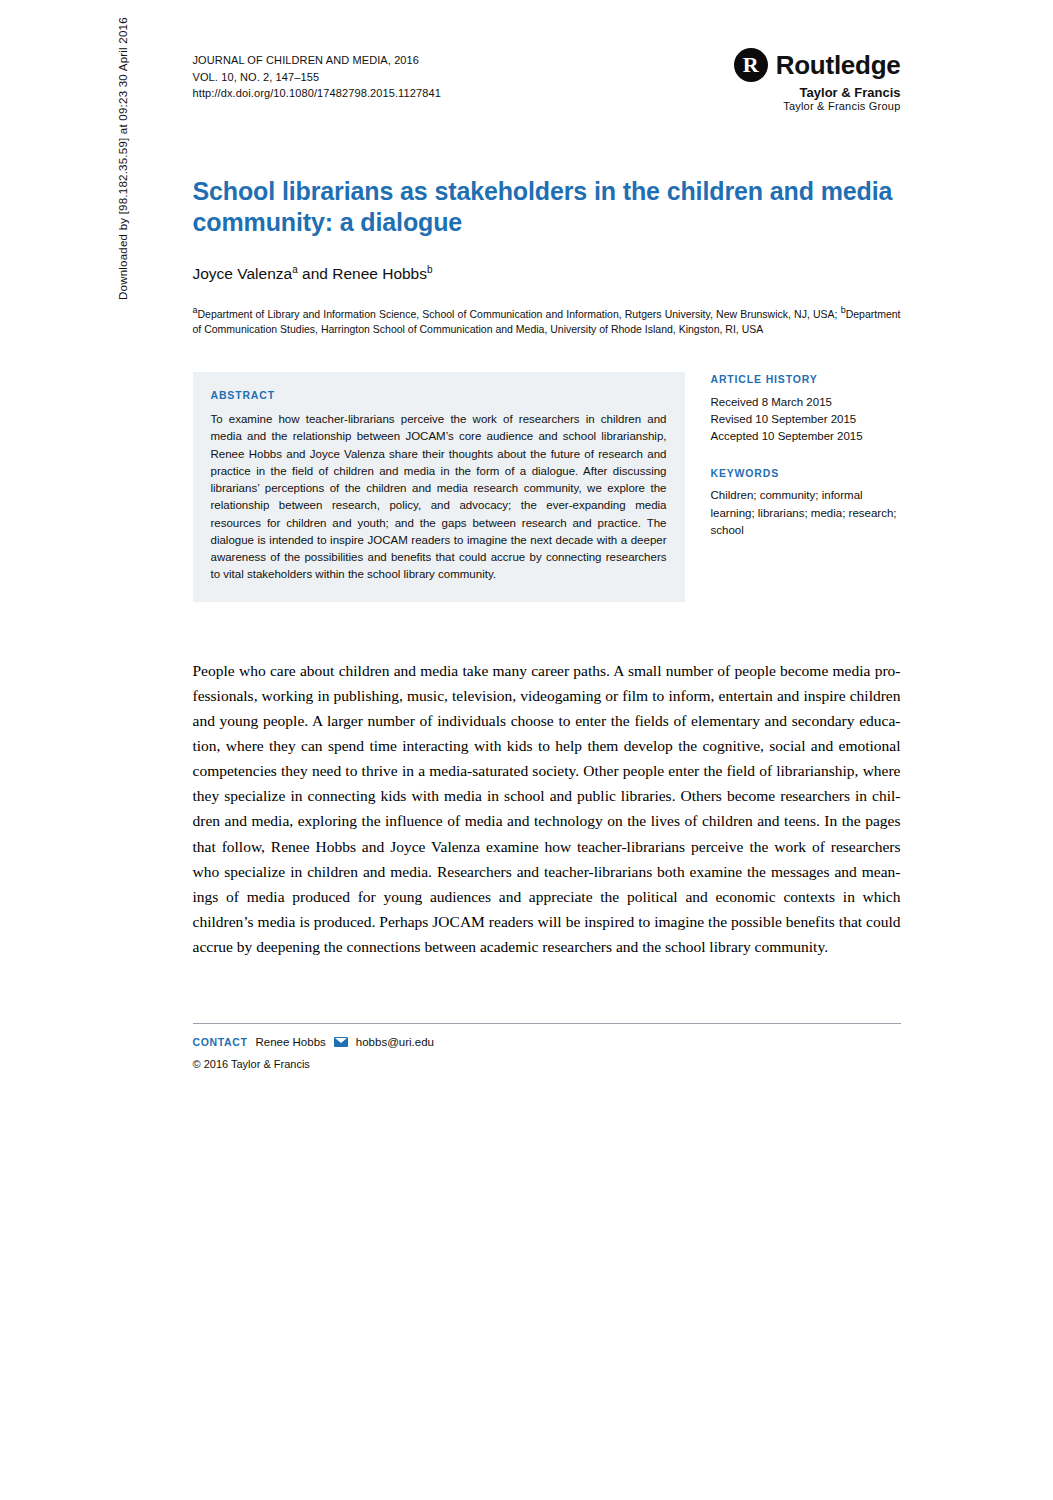Downloaded by [98.182.35.59] at 09:23 30 April 2016
JOURNAL OF CHILDREN AND MEDIA, 2016
VOL. 10, NO. 2, 147–155
http://dx.doi.org/10.1080/17482798.2015.1127841
R Routledge
Taylor & Francis Taylor & Francis Group
School librarians as stakeholders in the children and media community: a dialogue
Joyce Valenzaa and Renee Hobbsb
aDepartment of Library and Information Science, School of Communication and Information, Rutgers University, New Brunswick, NJ, USA; bDepartment of Communication Studies, Harrington School of Communication and Media, University of Rhode Island, Kingston, RI, USA
Abstract
To examine how teacher-librarians perceive the work of researchers in children and media and the relationship between JOCAM’s core audience and school librarianship, Renee Hobbs and Joyce Valenza share their thoughts about the future of research and practice in the field of children and media in the form of a dialogue. After discussing librarians’ perceptions of the children and media research community, we explore the relationship between research, policy, and advocacy; the ever-expanding media resources for children and youth; and the gaps between research and practice. The dialogue is intended to inspire JOCAM readers to imagine the next decade with a deeper awareness of the possibilities and benefits that could accrue by connecting researchers to vital stakeholders within the school library community.
Article history
Received 8 March 2015
Revised 10 September 2015
Accepted 10 September 2015
Keywords
Children; community; informal learning; librarians; media; research; school
People who care about children and media take many career paths. A small number of people become media professionals, working in publishing, music, television, videogaming or film to inform, entertain and inspire children and young people. A larger number of individuals choose to enter the fields of elementary and secondary education, where they can spend time interacting with kids to help them develop the cognitive, social and emotional competencies they need to thrive in a media-saturated society. Other people enter the field of librarianship, where they specialize in connecting kids with media in school and public libraries. Others become researchers in children and media, exploring the influence of media and technology on the lives of children and teens. In the pages that follow, Renee Hobbs and Joyce Valenza examine how teacher-librarians perceive the work of researchers who specialize in children and media. Researchers and teacher-librarians both examine the messages and meanings of media produced for young audiences and appreciate the political and economic contexts in which children’s media is produced. Perhaps JOCAM readers will be inspired to imagine the possible benefits that could accrue by deepening the connections between academic researchers and the school library community.
Contact Renee Hobbs hobbs@uri.edu
© 2016 Taylor & Francis